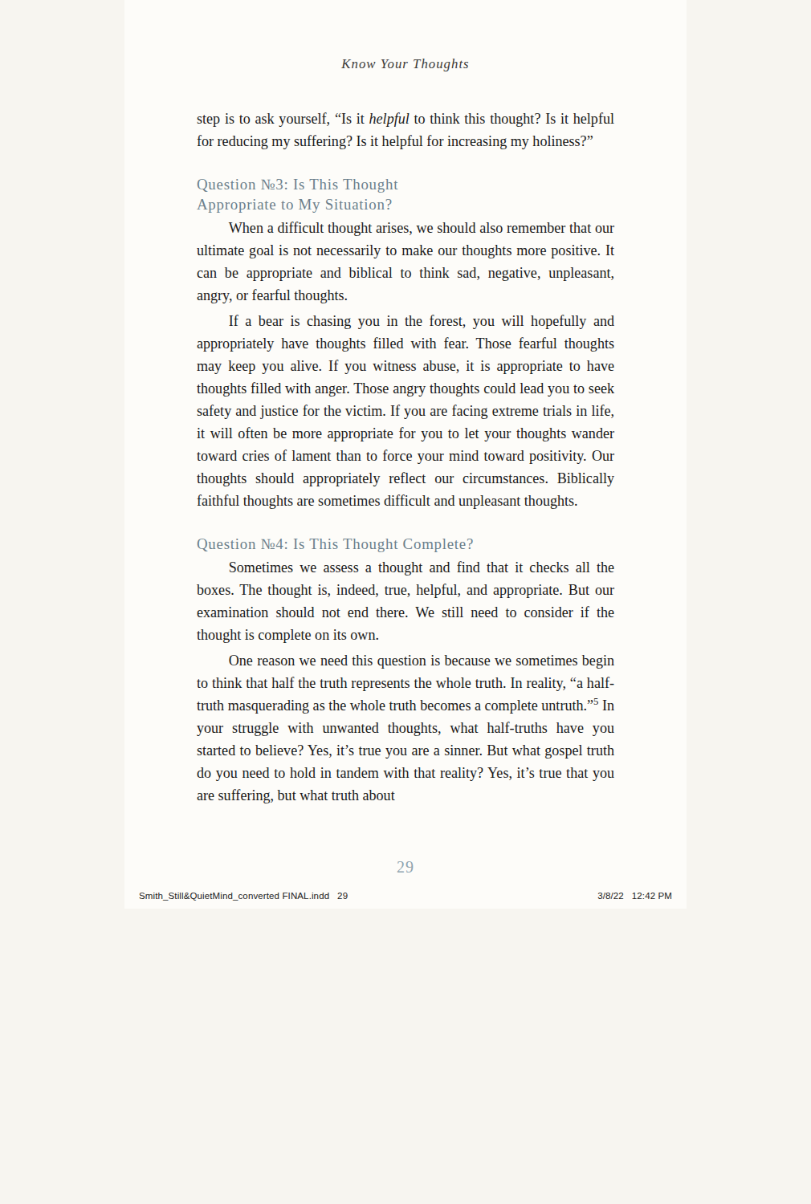Know Your Thoughts
step is to ask yourself, “Is it helpful to think this thought? Is it helpful for reducing my suffering? Is it helpful for increasing my holiness?”
Question №3: Is This Thought
Appropriate to My Situation?
When a difficult thought arises, we should also remember that our ultimate goal is not necessarily to make our thoughts more positive. It can be appropriate and biblical to think sad, negative, unpleasant, angry, or fearful thoughts.
If a bear is chasing you in the forest, you will hopefully and appropriately have thoughts filled with fear. Those fearful thoughts may keep you alive. If you witness abuse, it is appropriate to have thoughts filled with anger. Those angry thoughts could lead you to seek safety and justice for the victim. If you are facing extreme trials in life, it will often be more appropriate for you to let your thoughts wander toward cries of lament than to force your mind toward positivity. Our thoughts should appropriately reflect our circumstances. Biblically faithful thoughts are sometimes difficult and unpleasant thoughts.
Question №4: Is This Thought Complete?
Sometimes we assess a thought and find that it checks all the boxes. The thought is, indeed, true, helpful, and appropriate. But our examination should not end there. We still need to consider if the thought is complete on its own.
One reason we need this question is because we sometimes begin to think that half the truth represents the whole truth. In reality, “a half-truth masquerading as the whole truth becomes a complete untruth.”5 In your struggle with unwanted thoughts, what half-truths have you started to believe? Yes, it’s true you are a sinner. But what gospel truth do you need to hold in tandem with that reality? Yes, it’s true that you are suffering, but what truth about
29
Smith_Still&QuietMind_converted FINAL.indd 29 3/8/22 12:42 PM